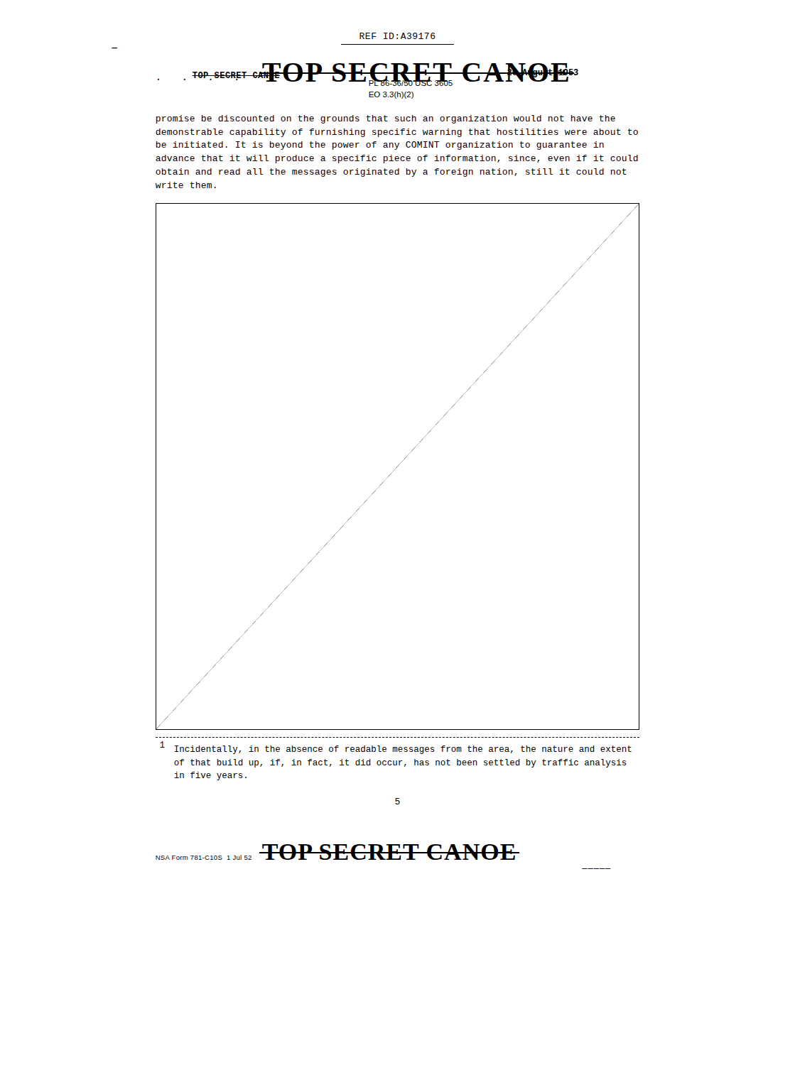REF ID:A39176
—
· · · ·
TOP SECRET CANOE
TOP SECRET CANOE
20 August 1953
PL 86-36/50 USC 3605
EO 3.3(h)(2)
promise be discounted on the grounds that such an organization would not have the demonstrable capability of furnishing specific warning that hostilities were about to be initiated. It is beyond the power of any COMINT organization to guarantee in advance that it will produce a specific piece of information, since, even if it could obtain and read all the messages originated by a foreign nation, still it could not write them.
1 Incidentally, in the absence of readable messages from the area, the nature and extent of that build up, if, in fact, it did occur, has not been settled by traffic analysis in five years.
5
NSA Form 781-C10S 1 Jul 52
TOP SECRET CANOE
—————